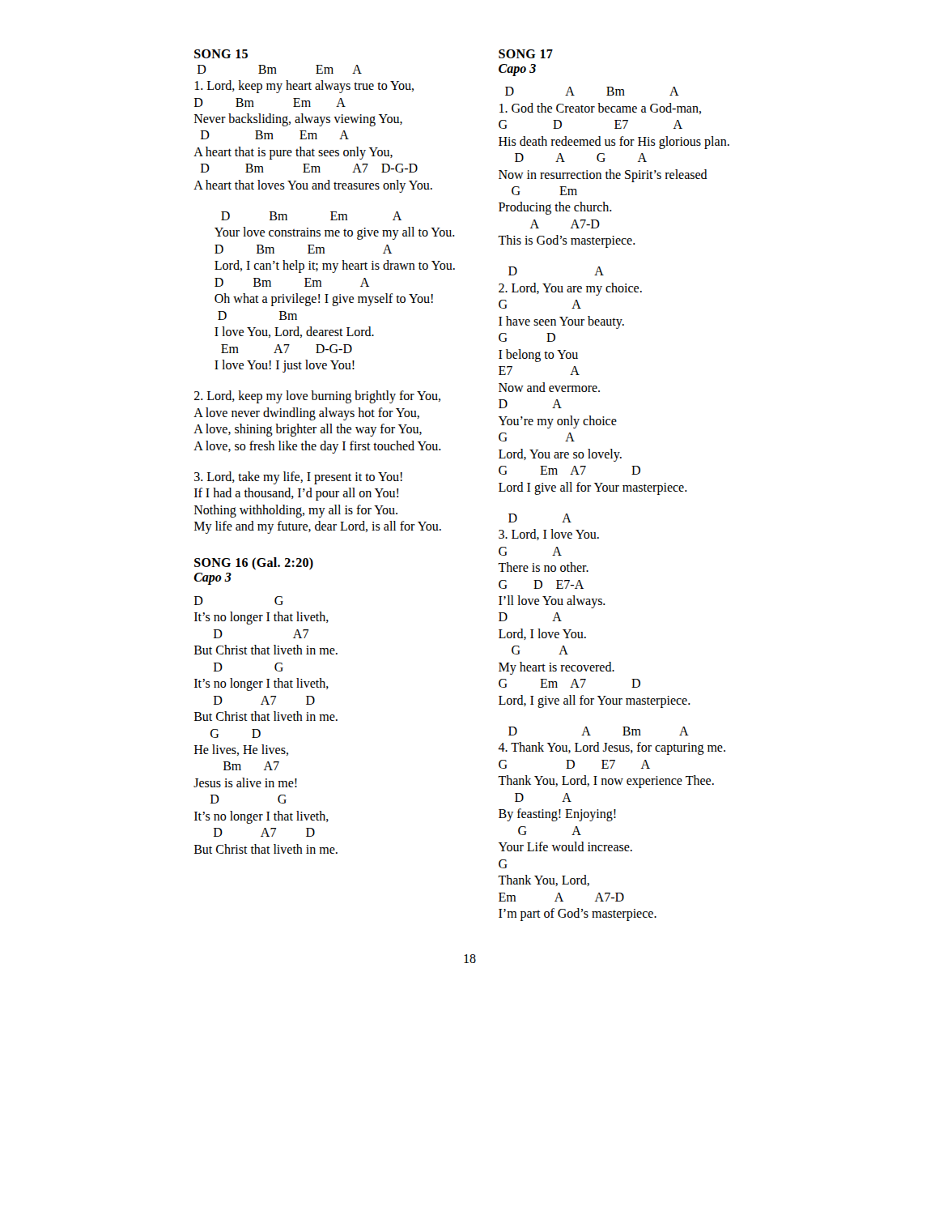SONG 15
D Bm Em A 1. Lord, keep my heart always true to You, D Bm Em A Never backsliding, always viewing You, D Bm Em A A heart that is pure that sees only You, D Bm Em A7 D-G-D A heart that loves You and treasures only You.
D Bm Em A Your love constrains me to give my all to You. D Bm Em A Lord, I can’t help it; my heart is drawn to You. D Bm Em A Oh what a privilege! I give myself to You! D Bm I love You, Lord, dearest Lord. Em A7 D-G-D I love You! I just love You!
2. Lord, keep my love burning brightly for You, A love never dwindling always hot for You, A love, shining brighter all the way for You, A love, so fresh like the day I first touched You.
3. Lord, take my life, I present it to You! If I had a thousand, I’d pour all on You! Nothing withholding, my all is for You. My life and my future, dear Lord, is all for You.
SONG 16 (Gal. 2:20)
Capo 3
D G It’s no longer I that liveth, D A7 But Christ that liveth in me. D G It’s no longer I that liveth, D A7 D But Christ that liveth in me. G D He lives, He lives, Bm A7 Jesus is alive in me! D G It’s no longer I that liveth, D A7 D But Christ that liveth in me.
SONG 17
Capo 3
D A Bm A 1. God the Creator became a God-man, G D E7 A His death redeemed us for His glorious plan. D A G A Now in resurrection the Spirit’s released G Em Producing the church. A A7-D This is God’s masterpiece.
D A 2. Lord, You are my choice. G A I have seen Your beauty. G D I belong to You E7 A Now and evermore. D A You’re my only choice G A Lord, You are so lovely. G Em A7 D Lord I give all for Your masterpiece.
D A 3. Lord, I love You. G A There is no other. G D E7-A I’ll love You always. D A Lord, I love You. G A My heart is recovered. G Em A7 D Lord, I give all for Your masterpiece.
D A Bm A 4. Thank You, Lord Jesus, for capturing me. G D E7 A Thank You, Lord, I now experience Thee. D A By feasting! Enjoying! G A Your Life would increase. G Thank You, Lord, Em A A7-D I’m part of God’s masterpiece.
18